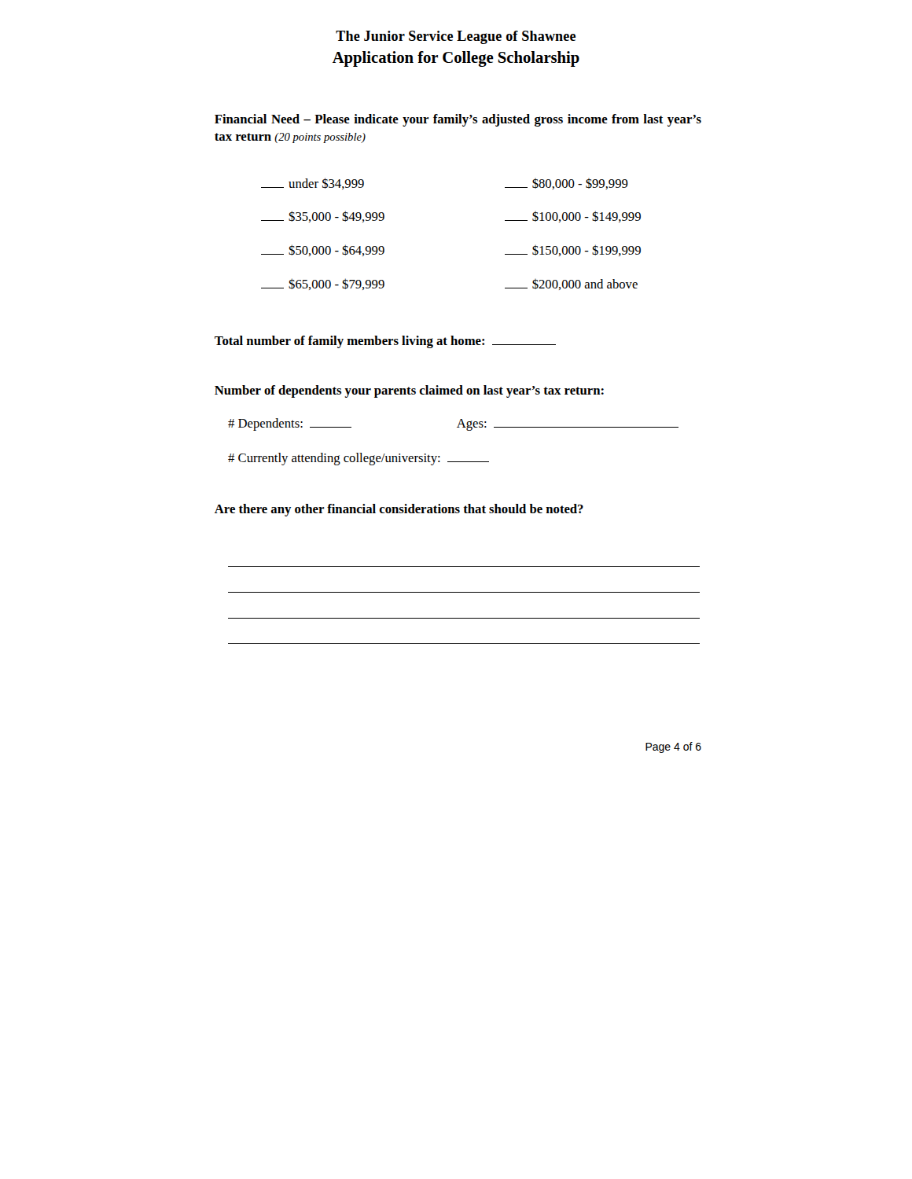The Junior Service League of Shawnee
Application for College Scholarship
Financial Need – Please indicate your family’s adjusted gross income from last year’s tax return (20 points possible)
| under $34,999 | $80,000 - $99,999 |
| $35,000 - $49,999 | $100,000 - $149,999 |
| $50,000 - $64,999 | $150,000 - $199,999 |
| $65,000 - $79,999 | $200,000 and above |
Total number of family members living at home:
Number of dependents your parents claimed on last year’s tax return:
# Dependents: Ages:
# Currently attending college/university:
Are there any other financial considerations that should be noted?
Page 4 of 6